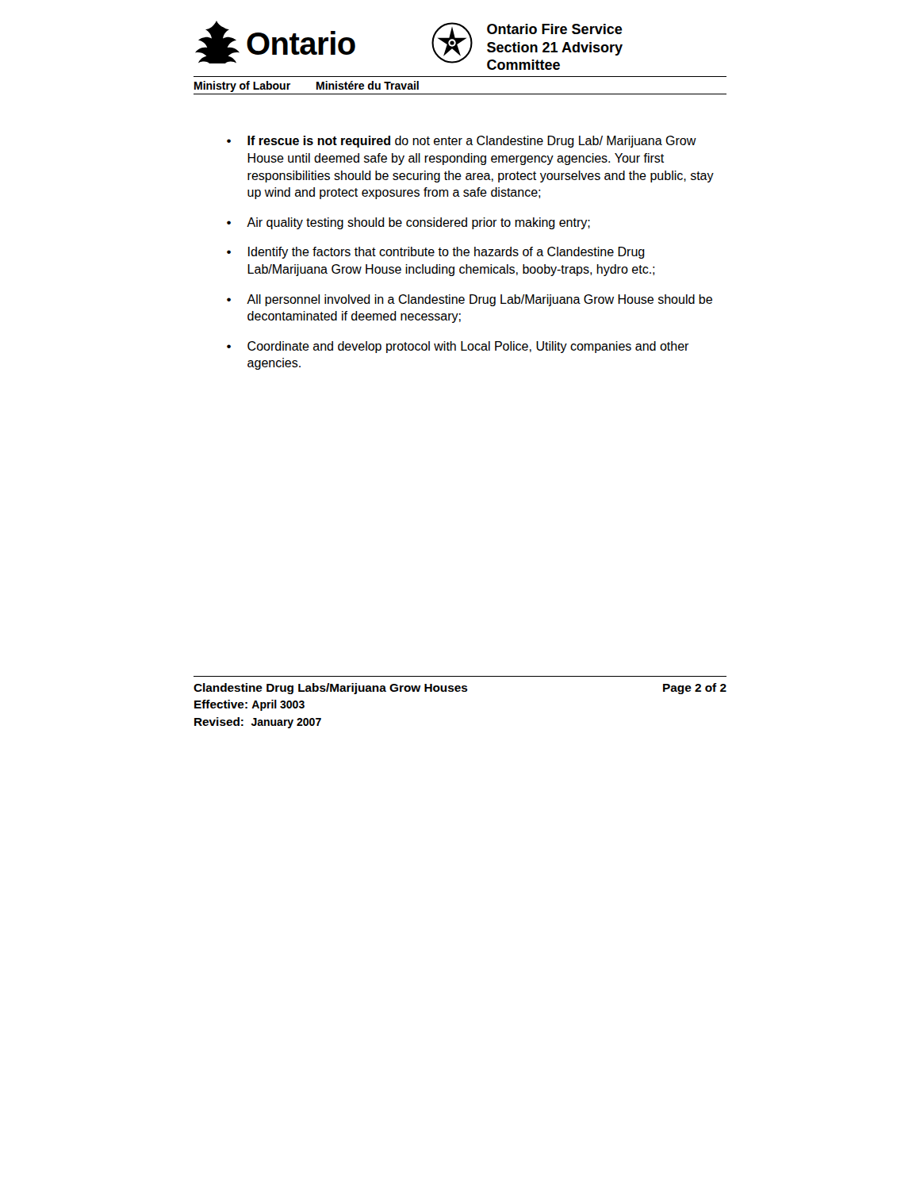Ontario
Ontario Fire Service
Section 21 Advisory
Committee
Ministry of Labour Ministére du Travail
If rescue is not required do not enter a Clandestine Drug Lab/ Marijuana Grow House until deemed safe by all responding emergency agencies. Your first responsibilities should be securing the area, protect yourselves and the public, stay up wind and protect exposures from a safe distance;
Air quality testing should be considered prior to making entry;
Identify the factors that contribute to the hazards of a Clandestine Drug Lab/Marijuana Grow House including chemicals, booby-traps, hydro etc.;
All personnel involved in a Clandestine Drug Lab/Marijuana Grow House should be decontaminated if deemed necessary;
Coordinate and develop protocol with Local Police, Utility companies and other agencies.
Clandestine Drug Labs/Marijuana Grow Houses
Effective: April 3003
Revised: January 2007
Page 2 of 2